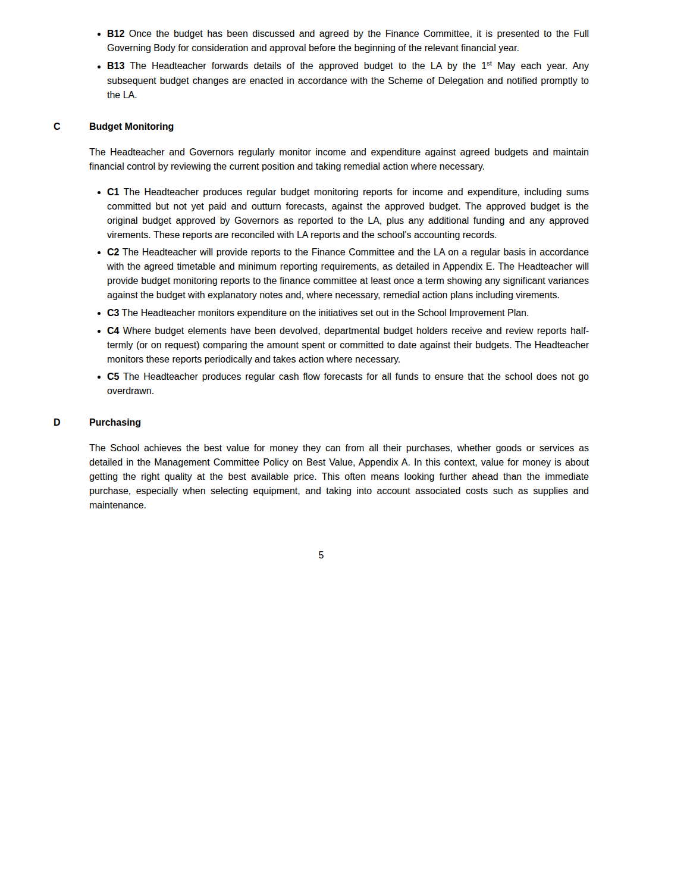B12 Once the budget has been discussed and agreed by the Finance Committee, it is presented to the Full Governing Body for consideration and approval before the beginning of the relevant financial year.
B13 The Headteacher forwards details of the approved budget to the LA by the 1st May each year. Any subsequent budget changes are enacted in accordance with the Scheme of Delegation and notified promptly to the LA.
C Budget Monitoring
The Headteacher and Governors regularly monitor income and expenditure against agreed budgets and maintain financial control by reviewing the current position and taking remedial action where necessary.
C1 The Headteacher produces regular budget monitoring reports for income and expenditure, including sums committed but not yet paid and outturn forecasts, against the approved budget. The approved budget is the original budget approved by Governors as reported to the LA, plus any additional funding and any approved virements. These reports are reconciled with LA reports and the school's accounting records.
C2 The Headteacher will provide reports to the Finance Committee and the LA on a regular basis in accordance with the agreed timetable and minimum reporting requirements, as detailed in Appendix E. The Headteacher will provide budget monitoring reports to the finance committee at least once a term showing any significant variances against the budget with explanatory notes and, where necessary, remedial action plans including virements.
C3 The Headteacher monitors expenditure on the initiatives set out in the School Improvement Plan.
C4 Where budget elements have been devolved, departmental budget holders receive and review reports half-termly (or on request) comparing the amount spent or committed to date against their budgets. The Headteacher monitors these reports periodically and takes action where necessary.
C5 The Headteacher produces regular cash flow forecasts for all funds to ensure that the school does not go overdrawn.
D Purchasing
The School achieves the best value for money they can from all their purchases, whether goods or services as detailed in the Management Committee Policy on Best Value, Appendix A. In this context, value for money is about getting the right quality at the best available price. This often means looking further ahead than the immediate purchase, especially when selecting equipment, and taking into account associated costs such as supplies and maintenance.
5